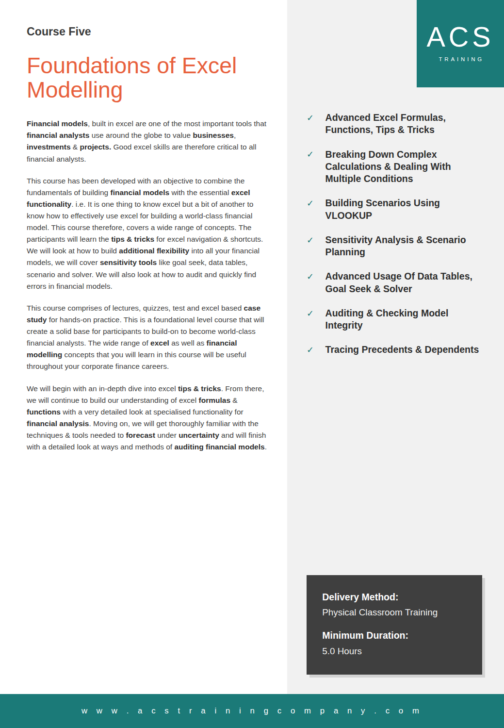ACS
TRAINING
Course Five
Foundations of Excel Modelling
Financial models, built in excel are one of the most important tools that financial analysts use around the globe to value businesses, investments & projects. Good excel skills are therefore critical to all financial analysts.
This course has been developed with an objective to combine the fundamentals of building financial models with the essential excel functionality. i.e. It is one thing to know excel but a bit of another to know how to effectively use excel for building a world-class financial model. This course therefore, covers a wide range of concepts. The participants will learn the tips & tricks for excel navigation & shortcuts. We will look at how to build additional flexibility into all your financial models, we will cover sensitivity tools like goal seek, data tables, scenario and solver. We will also look at how to audit and quickly find errors in financial models.
This course comprises of lectures, quizzes, test and excel based case study for hands-on practice. This is a foundational level course that will create a solid base for participants to build-on to become world-class financial analysts. The wide range of excel as well as financial modelling concepts that you will learn in this course will be useful throughout your corporate finance careers.
We will begin with an in-depth dive into excel tips & tricks. From there, we will continue to build our understanding of excel formulas & functions with a very detailed look at specialised functionality for financial analysis. Moving on, we will get thoroughly familiar with the techniques & tools needed to forecast under uncertainty and will finish with a detailed look at ways and methods of auditing financial models.
Advanced Excel Formulas, Functions, Tips & Tricks
Breaking Down Complex Calculations & Dealing With Multiple Conditions
Building Scenarios Using VLOOKUP
Sensitivity Analysis & Scenario Planning
Advanced Usage Of Data Tables, Goal Seek & Solver
Auditing & Checking Model Integrity
Tracing Precedents & Dependents
Delivery Method:
Physical Classroom Training
Minimum Duration:
5.0 Hours
w w w . a c s t r a i n i n g c o m p a n y . c o m